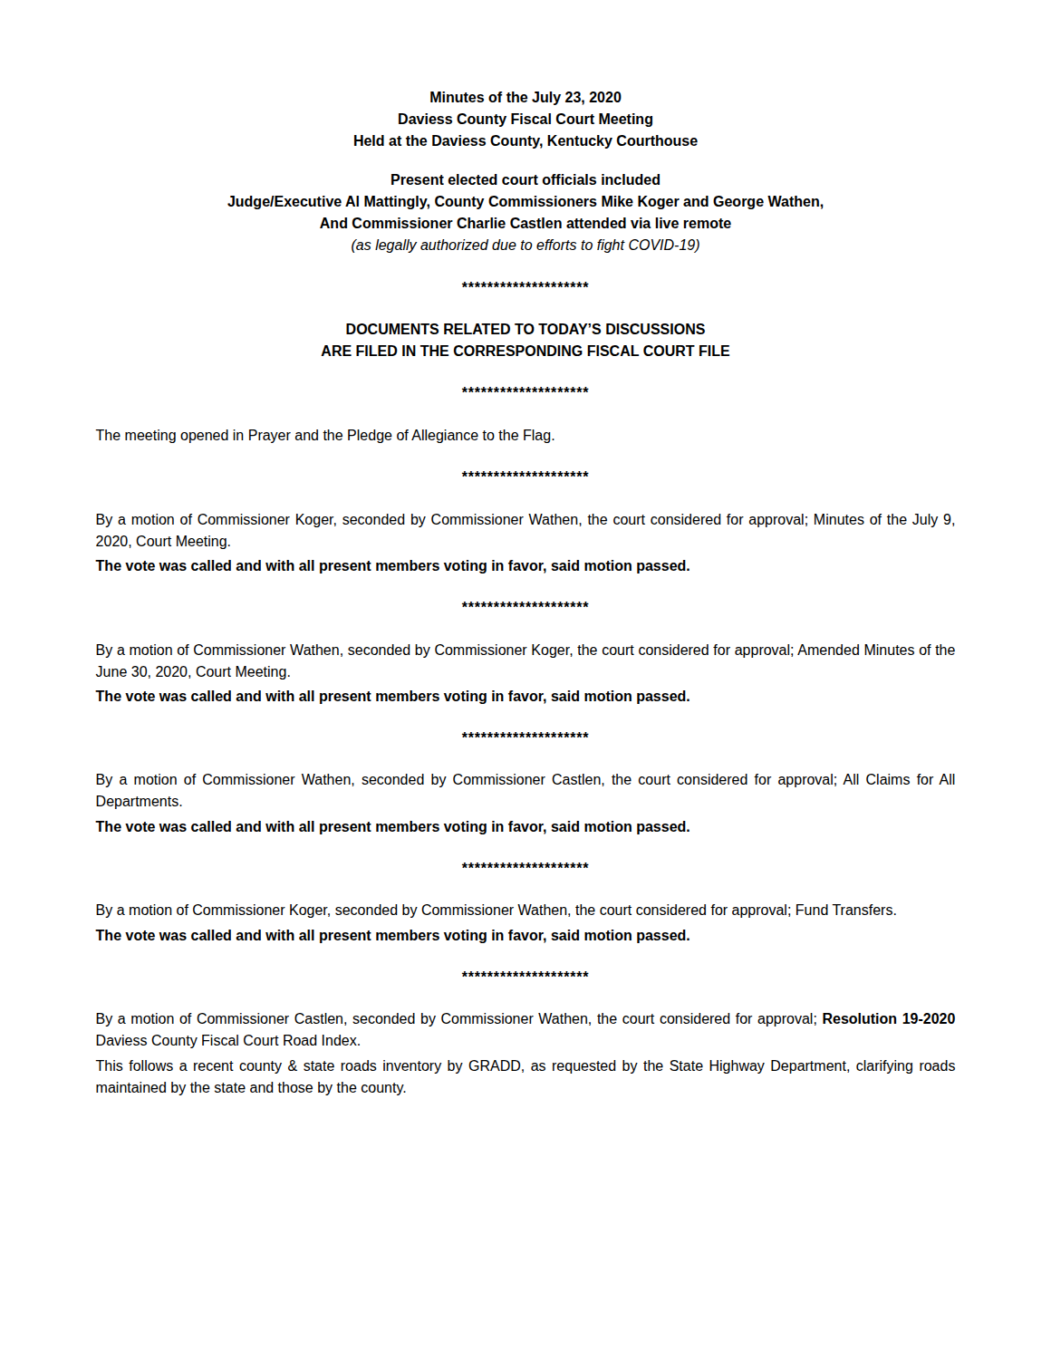Minutes of the July 23, 2020
Daviess County Fiscal Court Meeting
Held at the Daviess County, Kentucky Courthouse
Present elected court officials included
Judge/Executive Al Mattingly, County Commissioners Mike Koger and George Wathen,
And Commissioner Charlie Castlen attended via live remote
(as legally authorized due to efforts to fight COVID-19)
********************
DOCUMENTS RELATED TO TODAY’S DISCUSSIONS
ARE FILED IN THE CORRESPONDING FISCAL COURT FILE
********************
The meeting opened in Prayer and the Pledge of Allegiance to the Flag.
********************
By a motion of Commissioner Koger, seconded by Commissioner Wathen, the court considered for approval; Minutes of the July 9, 2020, Court Meeting.
The vote was called and with all present members voting in favor, said motion passed.
********************
By a motion of Commissioner Wathen, seconded by Commissioner Koger, the court considered for approval; Amended Minutes of the June 30, 2020, Court Meeting.
The vote was called and with all present members voting in favor, said motion passed.
********************
By a motion of Commissioner Wathen, seconded by Commissioner Castlen, the court considered for approval; All Claims for All Departments.
The vote was called and with all present members voting in favor, said motion passed.
********************
By a motion of Commissioner Koger, seconded by Commissioner Wathen, the court considered for approval; Fund Transfers.
The vote was called and with all present members voting in favor, said motion passed.
********************
By a motion of Commissioner Castlen, seconded by Commissioner Wathen, the court considered for approval; Resolution 19-2020 Daviess County Fiscal Court Road Index.
This follows a recent county & state roads inventory by GRADD, as requested by the State Highway Department, clarifying roads maintained by the state and those by the county.